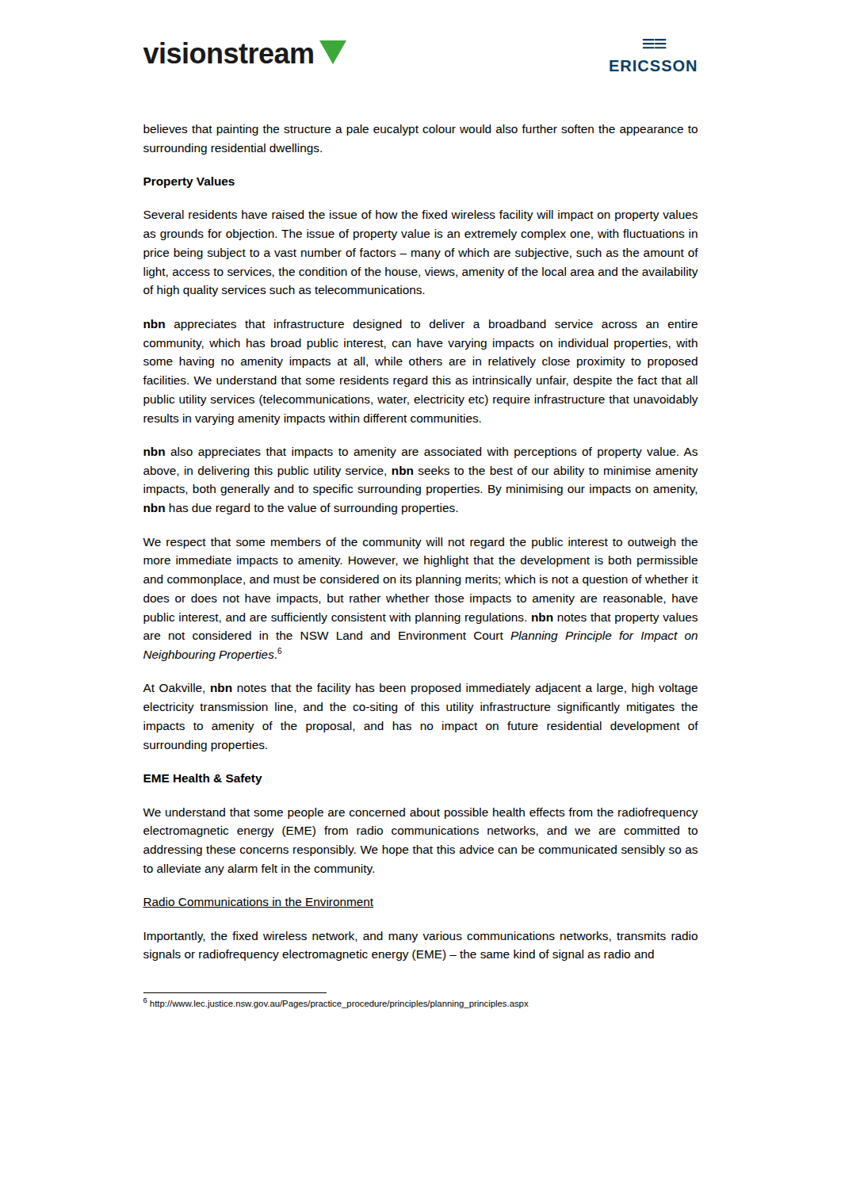visionstream
≡≡ ERICSSON
believes that painting the structure a pale eucalypt colour would also further soften the appearance to surrounding residential dwellings.
Property Values
Several residents have raised the issue of how the fixed wireless facility will impact on property values as grounds for objection. The issue of property value is an extremely complex one, with fluctuations in price being subject to a vast number of factors – many of which are subjective, such as the amount of light, access to services, the condition of the house, views, amenity of the local area and the availability of high quality services such as telecommunications.
nbn appreciates that infrastructure designed to deliver a broadband service across an entire community, which has broad public interest, can have varying impacts on individual properties, with some having no amenity impacts at all, while others are in relatively close proximity to proposed facilities. We understand that some residents regard this as intrinsically unfair, despite the fact that all public utility services (telecommunications, water, electricity etc) require infrastructure that unavoidably results in varying amenity impacts within different communities.
nbn also appreciates that impacts to amenity are associated with perceptions of property value. As above, in delivering this public utility service, nbn seeks to the best of our ability to minimise amenity impacts, both generally and to specific surrounding properties. By minimising our impacts on amenity, nbn has due regard to the value of surrounding properties.
We respect that some members of the community will not regard the public interest to outweigh the more immediate impacts to amenity. However, we highlight that the development is both permissible and commonplace, and must be considered on its planning merits; which is not a question of whether it does or does not have impacts, but rather whether those impacts to amenity are reasonable, have public interest, and are sufficiently consistent with planning regulations. nbn notes that property values are not considered in the NSW Land and Environment Court Planning Principle for Impact on Neighbouring Properties.6
At Oakville, nbn notes that the facility has been proposed immediately adjacent a large, high voltage electricity transmission line, and the co-siting of this utility infrastructure significantly mitigates the impacts to amenity of the proposal, and has no impact on future residential development of surrounding properties.
EME Health & Safety
We understand that some people are concerned about possible health effects from the radiofrequency electromagnetic energy (EME) from radio communications networks, and we are committed to addressing these concerns responsibly. We hope that this advice can be communicated sensibly so as to alleviate any alarm felt in the community.
Radio Communications in the Environment
Importantly, the fixed wireless network, and many various communications networks, transmits radio signals or radiofrequency electromagnetic energy (EME) – the same kind of signal as radio and
6 http://www.lec.justice.nsw.gov.au/Pages/practice_procedure/principles/planning_principles.aspx